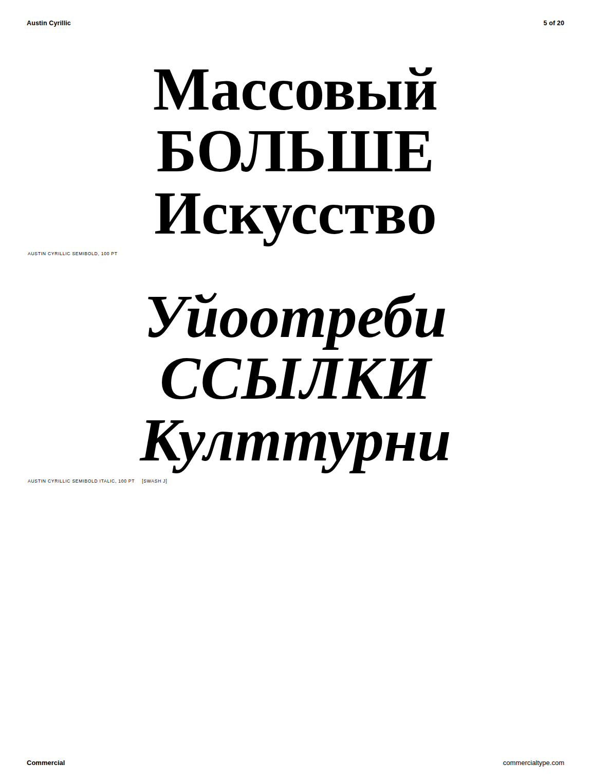Austin Cyrillic
5 of 20
Массовый
БОЛЬШЕ
Искусство
AUSTIN CYRILLIC SEMIBOLD, 100 PT
Уйоотреби
ССЫЛКИ
Култтурни
AUSTIN CYRILLIC SEMIBOLD ITALIC, 100 PT[SWASH J]
Commercial
commercialtype.com